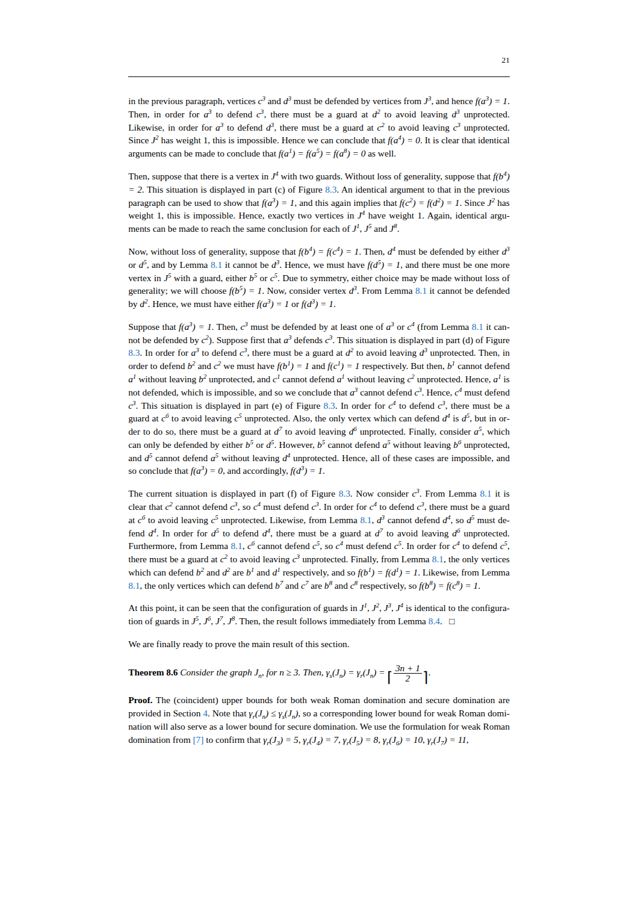21
in the previous paragraph, vertices c3 and d3 must be defended by vertices from J3, and hence f(a3) = 1. Then, in order for a3 to defend c3, there must be a guard at d2 to avoid leaving d3 unprotected. Likewise, in order for a3 to defend d3, there must be a guard at c2 to avoid leaving c3 unprotected. Since J2 has weight 1, this is impossible. Hence we can conclude that f(a4) = 0. It is clear that identical arguments can be made to conclude that f(a1) = f(a5) = f(a8) = 0 as well.
Then, suppose that there is a vertex in J4 with two guards. Without loss of generality, suppose that f(b4) = 2. This situation is displayed in part (c) of Figure 8.3. An identical argument to that in the previous paragraph can be used to show that f(a3) = 1, and this again implies that f(c2) = f(d2) = 1. Since J2 has weight 1, this is impossible. Hence, exactly two vertices in J4 have weight 1. Again, identical arguments can be made to reach the same conclusion for each of J1, J5 and J8.
Now, without loss of generality, suppose that f(b4) = f(c4) = 1. Then, d4 must be defended by either d3 or d5, and by Lemma 8.1 it cannot be d3. Hence, we must have f(d5) = 1, and there must be one more vertex in J5 with a guard, either b5 or c5. Due to symmetry, either choice may be made without loss of generality; we will choose f(b5) = 1. Now, consider vertex d3. From Lemma 8.1 it cannot be defended by d2. Hence, we must have either f(a3) = 1 or f(d3) = 1.
Suppose that f(a3) = 1. Then, c3 must be defended by at least one of a3 or c4 (from Lemma 8.1 it cannot be defended by c2). Suppose first that a3 defends c3. This situation is displayed in part (d) of Figure 8.3. In order for a3 to defend c3, there must be a guard at d2 to avoid leaving d3 unprotected. Then, in order to defend b2 and c2 we must have f(b1) = 1 and f(c1) = 1 respectively. But then, b1 cannot defend a1 without leaving b2 unprotected, and c1 cannot defend a1 without leaving c2 unprotected. Hence, a1 is not defended, which is impossible, and so we conclude that a3 cannot defend c3. Hence, c4 must defend c3. This situation is displayed in part (e) of Figure 8.3. In order for c4 to defend c3, there must be a guard at c6 to avoid leaving c5 unprotected. Also, the only vertex which can defend d4 is d5, but in order to do so, there must be a guard at d7 to avoid leaving d6 unprotected. Finally, consider a5, which can only be defended by either b5 or d5. However, b5 cannot defend a5 without leaving b6 unprotected, and d5 cannot defend a5 without leaving d4 unprotected. Hence, all of these cases are impossible, and so conclude that f(a3) = 0, and accordingly, f(d3) = 1.
The current situation is displayed in part (f) of Figure 8.3. Now consider c3. From Lemma 8.1 it is clear that c2 cannot defend c3, so c4 must defend c3. In order for c4 to defend c3, there must be a guard at c6 to avoid leaving c5 unprotected. Likewise, from Lemma 8.1, d3 cannot defend d4, so d5 must defend d4. In order for d5 to defend d4, there must be a guard at d7 to avoid leaving d6 unprotected. Furthermore, from Lemma 8.1, c6 cannot defend c5, so c4 must defend c5. In order for c4 to defend c5, there must be a guard at c2 to avoid leaving c3 unprotected. Finally, from Lemma 8.1, the only vertices which can defend b2 and d2 are b1 and d1 respectively, and so f(b1) = f(d1) = 1. Likewise, from Lemma 8.1, the only vertices which can defend b7 and c7 are b8 and c8 respectively, so f(b8) = f(c8) = 1.
At this point, it can be seen that the configuration of guards in J1, J2, J3, J4 is identical to the configuration of guards in J5, J6, J7, J8. Then, the result follows immediately from Lemma 8.4. □
We are finally ready to prove the main result of this section.
Theorem 8.6 Consider the graph Jn, for n ≥ 3. Then, γs(Jn) = γr(Jn) = ⌈3n + 12⌉.
Proof. The (coincident) upper bounds for both weak Roman domination and secure domination are provided in Section 4. Note that γr(Jn) ≤ γs(Jn), so a corresponding lower bound for weak Roman domination will also serve as a lower bound for secure domination. We use the formulation for weak Roman domination from [7] to confirm that γr(J3) = 5, γr(J4) = 7, γr(J5) = 8, γr(J6) = 10, γr(J7) = 11,